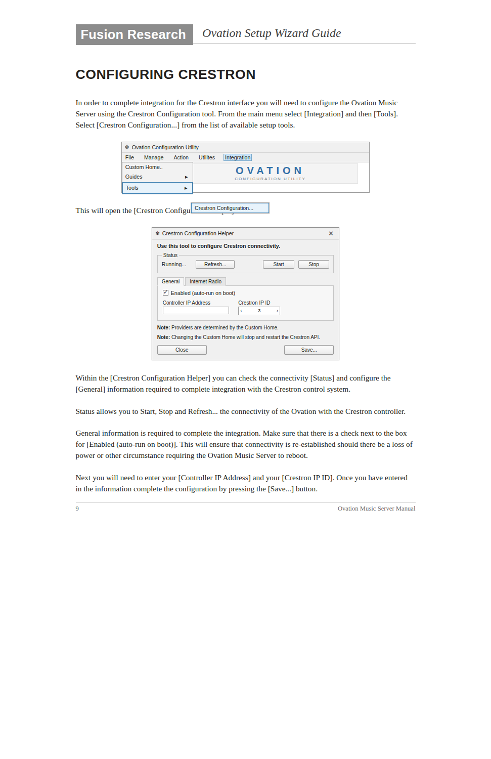Fusion Research
Ovation Setup Wizard Guide
CONFIGURING CRESTRON
In order to complete integration for the Crestron interface you will need to configure the Ovation Music Server using the Crestron Configuration tool. From the main menu select [Integration] and then [Tools]. Select [Crestron Configuration...] from the list of available setup tools.
❄Ovation Configuration Utility
File Manage Action Utilites Integration
Custom Home..
Guides ▸
Tools ▸
Crestron Configuration...
OVATION
CONFIGURATION UTILITY
This will open the [Crestron Configuration Helper]
❄Crestron Configuration Helper
✕
Use this tool to configure Crestron connectivity.
Status
Running...
Refresh...
Start
Stop
General
Internet Radio
Enabled (auto-run on boot)
Controller IP Address
Crestron IP ID
‹3›
Note: Providers are determined by the Custom Home.
Note: Changing the Custom Home will stop and restart the Crestron API.
Close
Save...
Within the [Crestron Configuration Helper] you can check the connectivity [Status] and configure the [General] information required to complete integration with the Crestron control system.
Status allows you to Start, Stop and Refresh... the connectivity of the Ovation with the Crestron controller.
General information is required to complete the integration. Make sure that there is a check next to the box for [Enabled (auto-run on boot)]. This will ensure that connectivity is re-established should there be a loss of power or other circumstance requiring the Ovation Music Server to reboot.
Next you will need to enter your [Controller IP Address] and your [Crestron IP ID]. Once you have entered in the information complete the configuration by pressing the [Save...] button.
9
Ovation Music Server Manual